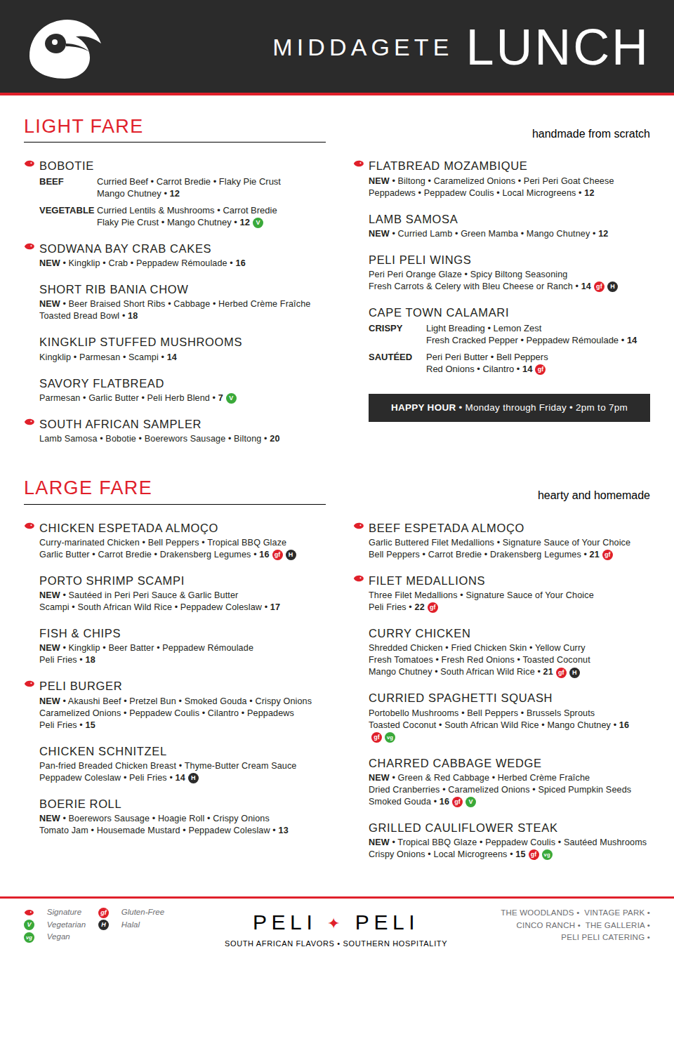MIDDAGETE LUNCH
LIGHT FARE
handmade from scratch
BOBOTIE
BEEF Curried Beef • Carrot Bredie • Flaky Pie Crust
Mango Chutney • 12
VEGETABLE Curried Lentils & Mushrooms • Carrot Bredie
Flaky Pie Crust • Mango Chutney • 12 V
SODWANA BAY CRAB CAKES
NEW • Kingklip • Crab • Peppadew Rémoulade • 16
SHORT RIB BANIA CHOW
NEW • Beer Braised Short Ribs • Cabbage • Herbed Crème Fraîche
Toasted Bread Bowl • 18
KINGKLIP STUFFED MUSHROOMS
Kingklip • Parmesan • Scampi • 14
SAVORY FLATBREAD
Parmesan • Garlic Butter • Peli Herb Blend • 7 V
SOUTH AFRICAN SAMPLER
Lamb Samosa • Bobotie • Boerewors Sausage • Biltong • 20
FLATBREAD MOZAMBIQUE
NEW • Biltong • Caramelized Onions • Peri Peri Goat Cheese
Peppadews • Peppadew Coulis • Local Microgreens • 12
LAMB SAMOSA
NEW • Curried Lamb • Green Mamba • Mango Chutney • 12
PELI PELI WINGS
Peri Peri Orange Glaze • Spicy Biltong Seasoning
Fresh Carrots & Celery with Bleu Cheese or Ranch • 14 gf H
CAPE TOWN CALAMARI
CRISPY Light Breading • Lemon Zest
Fresh Cracked Pepper • Peppadew Rémoulade • 14
SAUTÉED Peri Peri Butter • Bell Peppers
Red Onions • Cilantro • 14 gf
HAPPY HOUR • Monday through Friday • 2pm to 7pm
LARGE FARE
hearty and homemade
CHICKEN ESPETADA ALMOÇO
Curry-marinated Chicken • Bell Peppers • Tropical BBQ Glaze
Garlic Butter • Carrot Bredie • Drakensberg Legumes • 16 gf H
PORTO SHRIMP SCAMPI
NEW • Sautéed in Peri Peri Sauce & Garlic Butter
Scampi • South African Wild Rice • Peppadew Coleslaw • 17
FISH & CHIPS
NEW • Kingklip • Beer Batter • Peppadew Rémoulade
Peli Fries • 18
PELI BURGER
NEW • Akaushi Beef • Pretzel Bun • Smoked Gouda • Crispy Onions
Caramelized Onions • Peppadew Coulis • Cilantro • Peppadews
Peli Fries • 15
CHICKEN SCHNITZEL
Pan-fried Breaded Chicken Breast • Thyme-Butter Cream Sauce
Peppadew Coleslaw • Peli Fries • 14 H
BOERIE ROLL
NEW • Boerewors Sausage • Hoagie Roll • Crispy Onions
Tomato Jam • Housemade Mustard • Peppadew Coleslaw • 13
BEEF ESPETADA ALMOÇO
Garlic Buttered Filet Medallions • Signature Sauce of Your Choice
Bell Peppers • Carrot Bredie • Drakensberg Legumes • 21 gf
FILET MEDALLIONS
Three Filet Medallions • Signature Sauce of Your Choice
Peli Fries • 22 gf
CURRY CHICKEN
Shredded Chicken • Fried Chicken Skin • Yellow Curry
Fresh Tomatoes • Fresh Red Onions • Toasted Coconut
Mango Chutney • South African Wild Rice • 21 gf H
CURRIED SPAGHETTI SQUASH
Portobello Mushrooms • Bell Peppers • Brussels Sprouts
Toasted Coconut • South African Wild Rice • Mango Chutney • 16
gf vg
CHARRED CABBAGE WEDGE
NEW • Green & Red Cabbage • Herbed Crème Fraîche
Dried Cranberries • Caramelized Onions • Spiced Pumpkin Seeds
Smoked Gouda • 16 gf V
GRILLED CAULIFLOWER STEAK
NEW • Tropical BBQ Glaze • Peppadew Coulis • Sautéed Mushrooms
Crispy Onions • Local Microgreens • 15 gf vg
Signature gf Gluten-Free V Vegetarian H Halal vg Vegan
PELI ✦ PELI
SOUTH AFRICAN FLAVORS • SOUTHERN HOSPITALITY
THE WOODLANDS • VINTAGE PARK •
CINCO RANCH • THE GALLERIA •
PELI PELI CATERING •